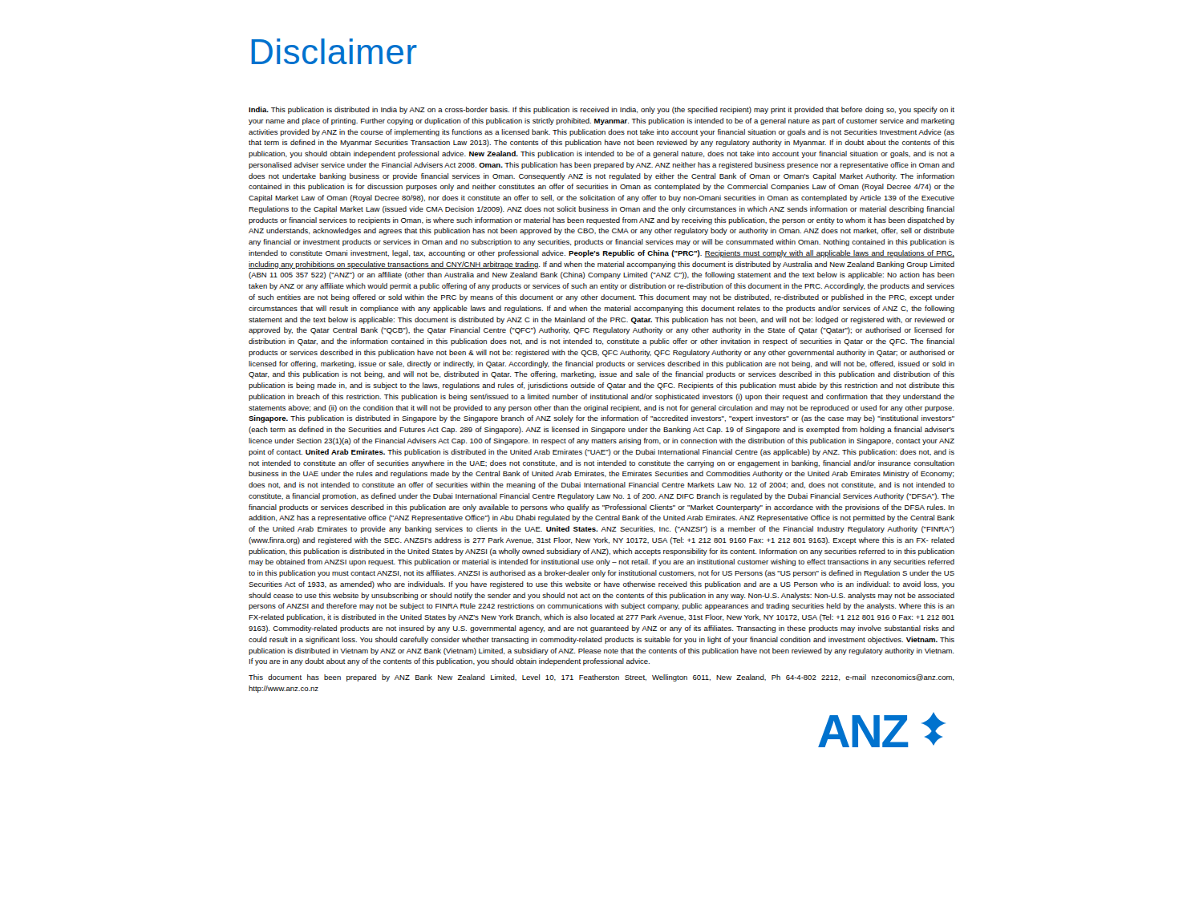Disclaimer
India. This publication is distributed in India by ANZ on a cross-border basis. If this publication is received in India, only you (the specified recipient) may print it provided that before doing so, you specify on it your name and place of printing. Further copying or duplication of this publication is strictly prohibited. Myanmar. This publication is intended to be of a general nature as part of customer service and marketing activities provided by ANZ in the course of implementing its functions as a licensed bank. This publication does not take into account your financial situation or goals and is not Securities Investment Advice (as that term is defined in the Myanmar Securities Transaction Law 2013). The contents of this publication have not been reviewed by any regulatory authority in Myanmar. If in doubt about the contents of this publication, you should obtain independent professional advice. New Zealand. This publication is intended to be of a general nature, does not take into account your financial situation or goals, and is not a personalised adviser service under the Financial Advisers Act 2008. Oman. This publication has been prepared by ANZ. ANZ neither has a registered business presence nor a representative office in Oman and does not undertake banking business or provide financial services in Oman. Consequently ANZ is not regulated by either the Central Bank of Oman or Oman's Capital Market Authority. The information contained in this publication is for discussion purposes only and neither constitutes an offer of securities in Oman as contemplated by the Commercial Companies Law of Oman (Royal Decree 4/74) or the Capital Market Law of Oman (Royal Decree 80/98), nor does it constitute an offer to sell, or the solicitation of any offer to buy non-Omani securities in Oman as contemplated by Article 139 of the Executive Regulations to the Capital Market Law (issued vide CMA Decision 1/2009). ANZ does not solicit business in Oman and the only circumstances in which ANZ sends information or material describing financial products or financial services to recipients in Oman, is where such information or material has been requested from ANZ and by receiving this publication, the person or entity to whom it has been dispatched by ANZ understands, acknowledges and agrees that this publication has not been approved by the CBO, the CMA or any other regulatory body or authority in Oman. ANZ does not market, offer, sell or distribute any financial or investment products or services in Oman and no subscription to any securities, products or financial services may or will be consummated within Oman. Nothing contained in this publication is intended to constitute Omani investment, legal, tax, accounting or other professional advice. People's Republic of China ("PRC"). Recipients must comply with all applicable laws and regulations of PRC, including any prohibitions on speculative transactions and CNY/CNH arbitrage trading. If and when the material accompanying this document is distributed by Australia and New Zealand Banking Group Limited (ABN 11 005 357 522) ("ANZ") or an affiliate (other than Australia and New Zealand Bank (China) Company Limited ("ANZ C")), the following statement and the text below is applicable: No action has been taken by ANZ or any affiliate which would permit a public offering of any products or services of such an entity or distribution or re-distribution of this document in the PRC. Accordingly, the products and services of such entities are not being offered or sold within the PRC by means of this document or any other document. This document may not be distributed, re-distributed or published in the PRC, except under circumstances that will result in compliance with any applicable laws and regulations. If and when the material accompanying this document relates to the products and/or services of ANZ C, the following statement and the text below is applicable: This document is distributed by ANZ C in the Mainland of the PRC. Qatar. This publication has not been, and will not be: lodged or registered with, or reviewed or approved by, the Qatar Central Bank ("QCB"), the Qatar Financial Centre ("QFC") Authority, QFC Regulatory Authority or any other authority in the State of Qatar ("Qatar"); or authorised or licensed for distribution in Qatar, and the information contained in this publication does not, and is not intended to, constitute a public offer or other invitation in respect of securities in Qatar or the QFC. The financial products or services described in this publication have not been & will not be: registered with the QCB, QFC Authority, QFC Regulatory Authority or any other governmental authority in Qatar; or authorised or licensed for offering, marketing, issue or sale, directly or indirectly, in Qatar. Accordingly, the financial products or services described in this publication are not being, and will not be, offered, issued or sold in Qatar, and this publication is not being, and will not be, distributed in Qatar. The offering, marketing, issue and sale of the financial products or services described in this publication and distribution of this publication is being made in, and is subject to the laws, regulations and rules of, jurisdictions outside of Qatar and the QFC. Recipients of this publication must abide by this restriction and not distribute this publication in breach of this restriction. This publication is being sent/issued to a limited number of institutional and/or sophisticated investors (i) upon their request and confirmation that they understand the statements above; and (ii) on the condition that it will not be provided to any person other than the original recipient, and is not for general circulation and may not be reproduced or used for any other purpose. Singapore. This publication is distributed in Singapore by the Singapore branch of ANZ solely for the information of "accredited investors", "expert investors" or (as the case may be) "institutional investors" (each term as defined in the Securities and Futures Act Cap. 289 of Singapore). ANZ is licensed in Singapore under the Banking Act Cap. 19 of Singapore and is exempted from holding a financial adviser's licence under Section 23(1)(a) of the Financial Advisers Act Cap. 100 of Singapore. In respect of any matters arising from, or in connection with the distribution of this publication in Singapore, contact your ANZ point of contact. United Arab Emirates. This publication is distributed in the United Arab Emirates ("UAE") or the Dubai International Financial Centre (as applicable) by ANZ. This publication: does not, and is not intended to constitute an offer of securities anywhere in the UAE; does not constitute, and is not intended to constitute the carrying on or engagement in banking, financial and/or insurance consultation business in the UAE under the rules and regulations made by the Central Bank of United Arab Emirates, the Emirates Securities and Commodities Authority or the United Arab Emirates Ministry of Economy; does not, and is not intended to constitute an offer of securities within the meaning of the Dubai International Financial Centre Markets Law No. 12 of 2004; and, does not constitute, and is not intended to constitute, a financial promotion, as defined under the Dubai International Financial Centre Regulatory Law No. 1 of 200. ANZ DIFC Branch is regulated by the Dubai Financial Services Authority ("DFSA"). The financial products or services described in this publication are only available to persons who qualify as "Professional Clients" or "Market Counterparty" in accordance with the provisions of the DFSA rules. In addition, ANZ has a representative office ("ANZ Representative Office") in Abu Dhabi regulated by the Central Bank of the United Arab Emirates. ANZ Representative Office is not permitted by the Central Bank of the United Arab Emirates to provide any banking services to clients in the UAE. United States. ANZ Securities, Inc. ("ANZSI") is a member of the Financial Industry Regulatory Authority ("FINRA") (www.finra.org) and registered with the SEC. ANZSI's address is 277 Park Avenue, 31st Floor, New York, NY 10172, USA (Tel: +1 212 801 9160 Fax: +1 212 801 9163). Except where this is an FX- related publication, this publication is distributed in the United States by ANZSI (a wholly owned subsidiary of ANZ), which accepts responsibility for its content. Information on any securities referred to in this publication may be obtained from ANZSI upon request. This publication or material is intended for institutional use only – not retail. If you are an institutional customer wishing to effect transactions in any securities referred to in this publication you must contact ANZSI, not its affiliates. ANZSI is authorised as a broker-dealer only for institutional customers, not for US Persons (as "US person" is defined in Regulation S under the US Securities Act of 1933, as amended) who are individuals. If you have registered to use this website or have otherwise received this publication and are a US Person who is an individual: to avoid loss, you should cease to use this website by unsubscribing or should notify the sender and you should not act on the contents of this publication in any way. Non-U.S. Analysts: Non-U.S. analysts may not be associated persons of ANZSI and therefore may not be subject to FINRA Rule 2242 restrictions on communications with subject company, public appearances and trading securities held by the analysts. Where this is an FX-related publication, it is distributed in the United States by ANZ's New York Branch, which is also located at 277 Park Avenue, 31st Floor, New York, NY 10172, USA (Tel: +1 212 801 916 0 Fax: +1 212 801 9163). Commodity-related products are not insured by any U.S. governmental agency, and are not guaranteed by ANZ or any of its affiliates. Transacting in these products may involve substantial risks and could result in a significant loss. You should carefully consider whether transacting in commodity-related products is suitable for you in light of your financial condition and investment objectives. Vietnam. This publication is distributed in Vietnam by ANZ or ANZ Bank (Vietnam) Limited, a subsidiary of ANZ. Please note that the contents of this publication have not been reviewed by any regulatory authority in Vietnam. If you are in any doubt about any of the contents of this publication, you should obtain independent professional advice.
This document has been prepared by ANZ Bank New Zealand Limited, Level 10, 171 Featherston Street, Wellington 6011, New Zealand, Ph 64-4-802 2212, e-mail nzeconomics@anz.com, http://www.anz.co.nz
ANZ